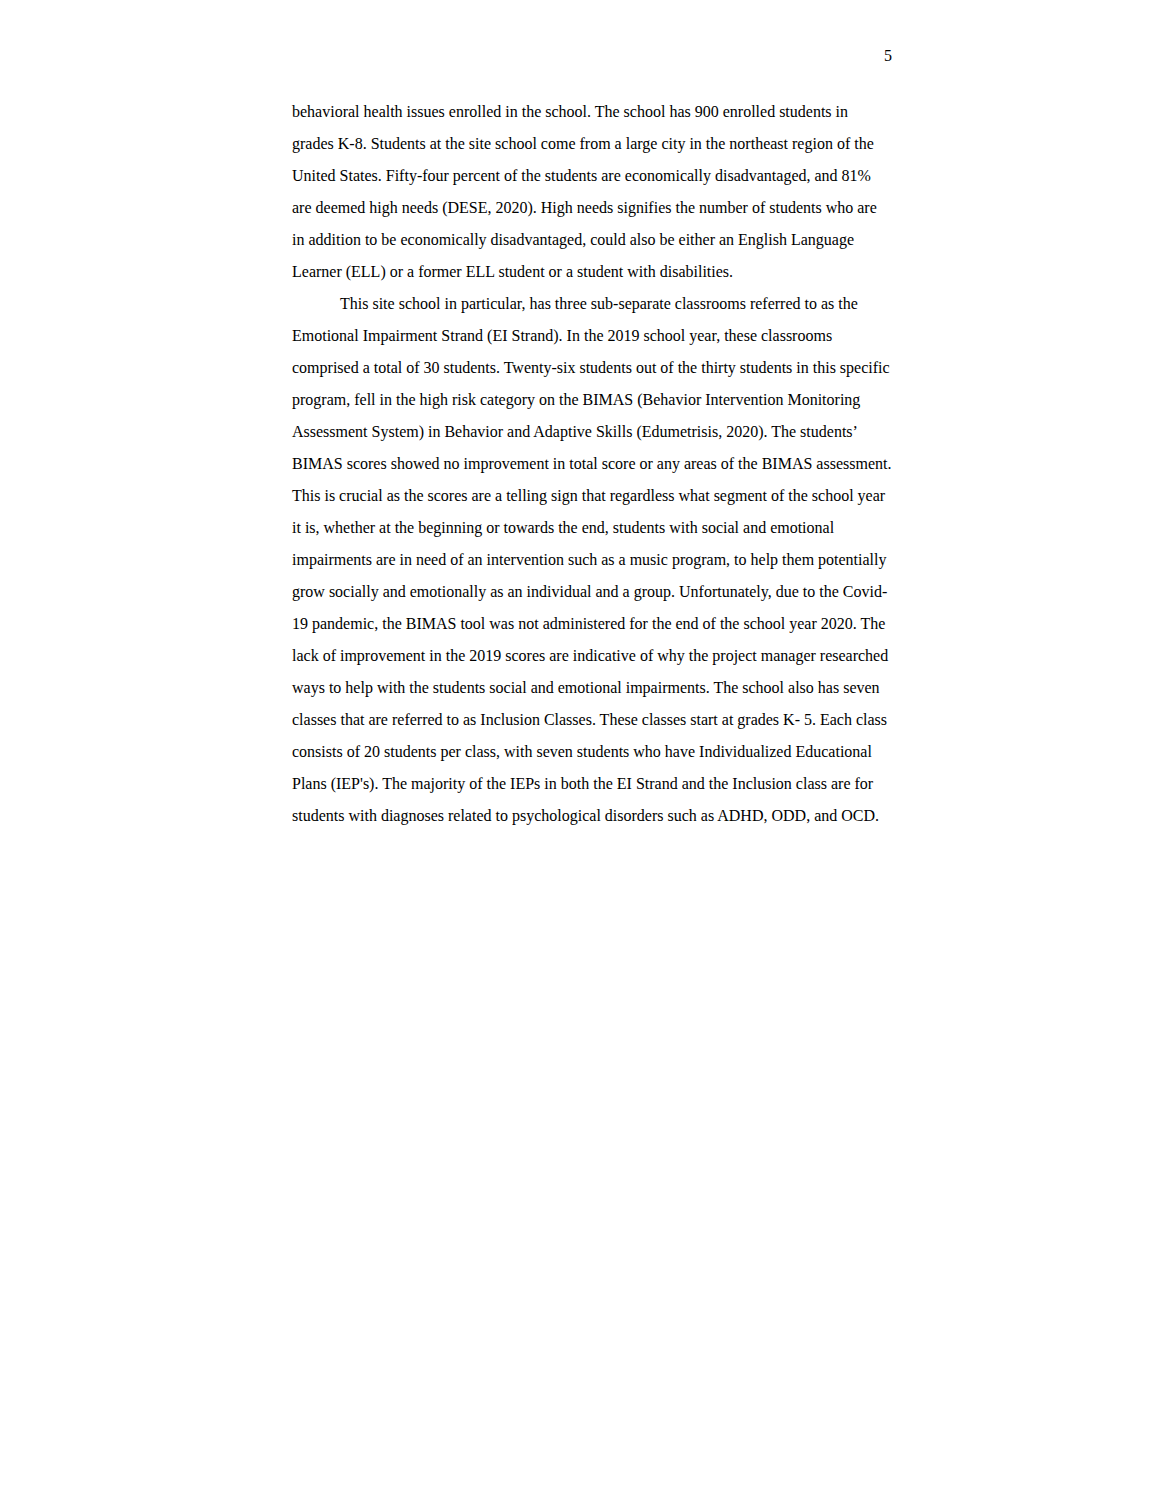5
behavioral health issues enrolled in the school. The school has 900 enrolled students in grades K-8. Students at the site school come from a large city in the northeast region of the United States. Fifty-four percent of the students are economically disadvantaged, and 81% are deemed high needs (DESE, 2020). High needs signifies the number of students who are in addition to be economically disadvantaged, could also be either an English Language Learner (ELL) or a former ELL student or a student with disabilities.
This site school in particular, has three sub-separate classrooms referred to as the Emotional Impairment Strand (EI Strand). In the 2019 school year, these classrooms comprised a total of 30 students. Twenty-six students out of the thirty students in this specific program, fell in the high risk category on the BIMAS (Behavior Intervention Monitoring Assessment System) in Behavior and Adaptive Skills (Edumetrisis, 2020). The students’ BIMAS scores showed no improvement in total score or any areas of the BIMAS assessment. This is crucial as the scores are a telling sign that regardless what segment of the school year it is, whether at the beginning or towards the end, students with social and emotional impairments are in need of an intervention such as a music program, to help them potentially grow socially and emotionally as an individual and a group. Unfortunately, due to the Covid-19 pandemic, the BIMAS tool was not administered for the end of the school year 2020. The lack of improvement in the 2019 scores are indicative of why the project manager researched ways to help with the students social and emotional impairments. The school also has seven classes that are referred to as Inclusion Classes. These classes start at grades K- 5. Each class consists of 20 students per class, with seven students who have Individualized Educational Plans (IEP's). The majority of the IEPs in both the EI Strand and the Inclusion class are for students with diagnoses related to psychological disorders such as ADHD, ODD, and OCD.